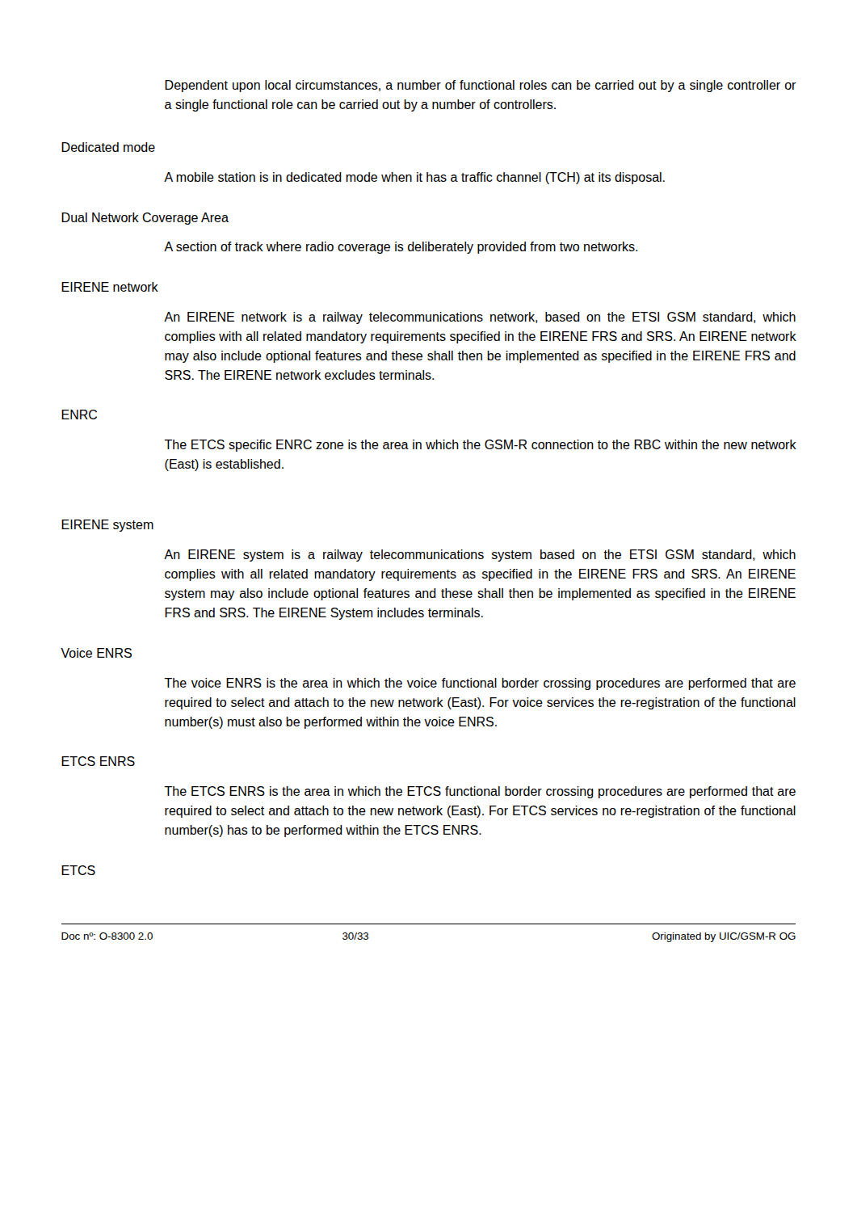Dependent upon local circumstances, a number of functional roles can be carried out by a single controller or a single functional role can be carried out by a number of controllers.
Dedicated mode
A mobile station is in dedicated mode when it has a traffic channel (TCH) at its disposal.
Dual Network Coverage Area
A section of track where radio coverage is deliberately provided from two networks.
EIRENE network
An EIRENE network is a railway telecommunications network, based on the ETSI GSM standard, which complies with all related mandatory requirements specified in the EIRENE FRS and SRS. An EIRENE network may also include optional features and these shall then be implemented as specified in the EIRENE FRS and SRS. The EIRENE network excludes terminals.
ENRC
The ETCS specific ENRC zone is the area in which the GSM-R connection to the RBC within the new network (East) is established.
EIRENE system
An EIRENE system is a railway telecommunications system based on the ETSI GSM standard, which complies with all related mandatory requirements as specified in the EIRENE FRS and SRS. An EIRENE system may also include optional features and these shall then be implemented as specified in the EIRENE FRS and SRS. The EIRENE System includes terminals.
Voice ENRS
The voice ENRS is the area in which the voice functional border crossing procedures are performed that are required to select and attach to the new network (East). For voice services the re-registration of the functional number(s) must also be performed within the voice ENRS.
ETCS ENRS
The ETCS ENRS is the area in which the ETCS functional border crossing procedures are performed that are required to select and attach to the new network (East). For ETCS services no re-registration of the functional number(s) has to be performed within the ETCS ENRS.
ETCS
| Doc nº: O-8300 2.0 | 30/33 | Originated by UIC/GSM-R OG |